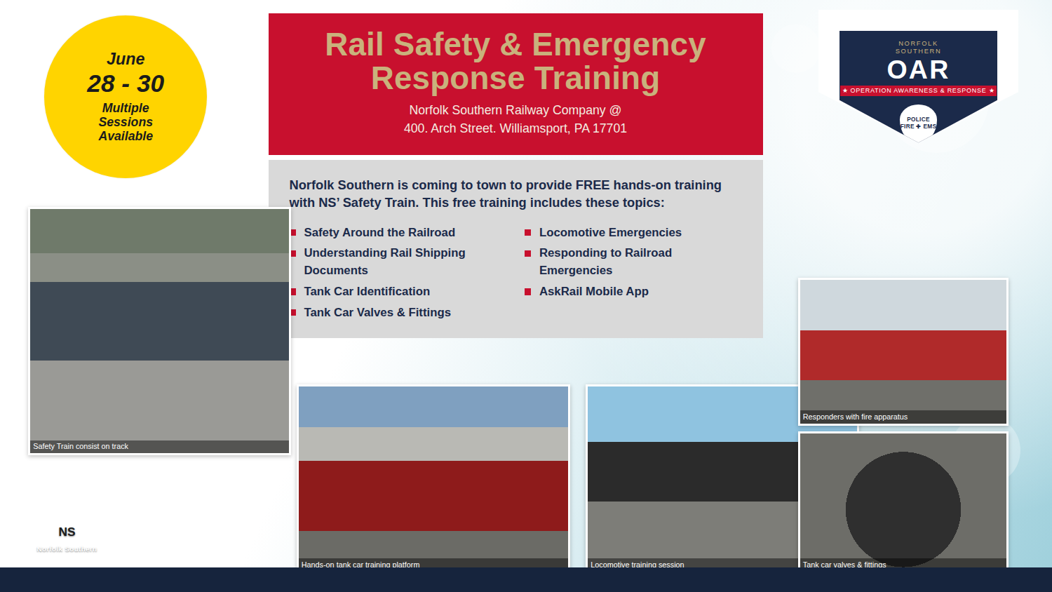June 28 - 30 Multiple
Sessions
Available
Rail Safety & Emergency Response Training
Norfolk Southern Railway Company @
400. Arch Street. Williamsport, PA 17701
NORFOLK
SOUTHERN
OAR
★ OPERATION AWARENESS & RESPONSE ★
POLICE
FIRE ✚ EMS
Norfolk Southern is coming to town to provide FREE hands-on training with NS’ Safety Train. This free training includes these topics:
Safety Around the Railroad
Locomotive Emergencies
Understanding Rail Shipping Documents
Responding to Railroad Emergencies
Tank Car Identification
AskRail Mobile App
Tank Car Valves & Fittings
Safety Train consist on track
Hands-on tank car training platform
Locomotive training session
Responders with fire apparatus
Tank car valves & fittings
NS
Norfolk Southern